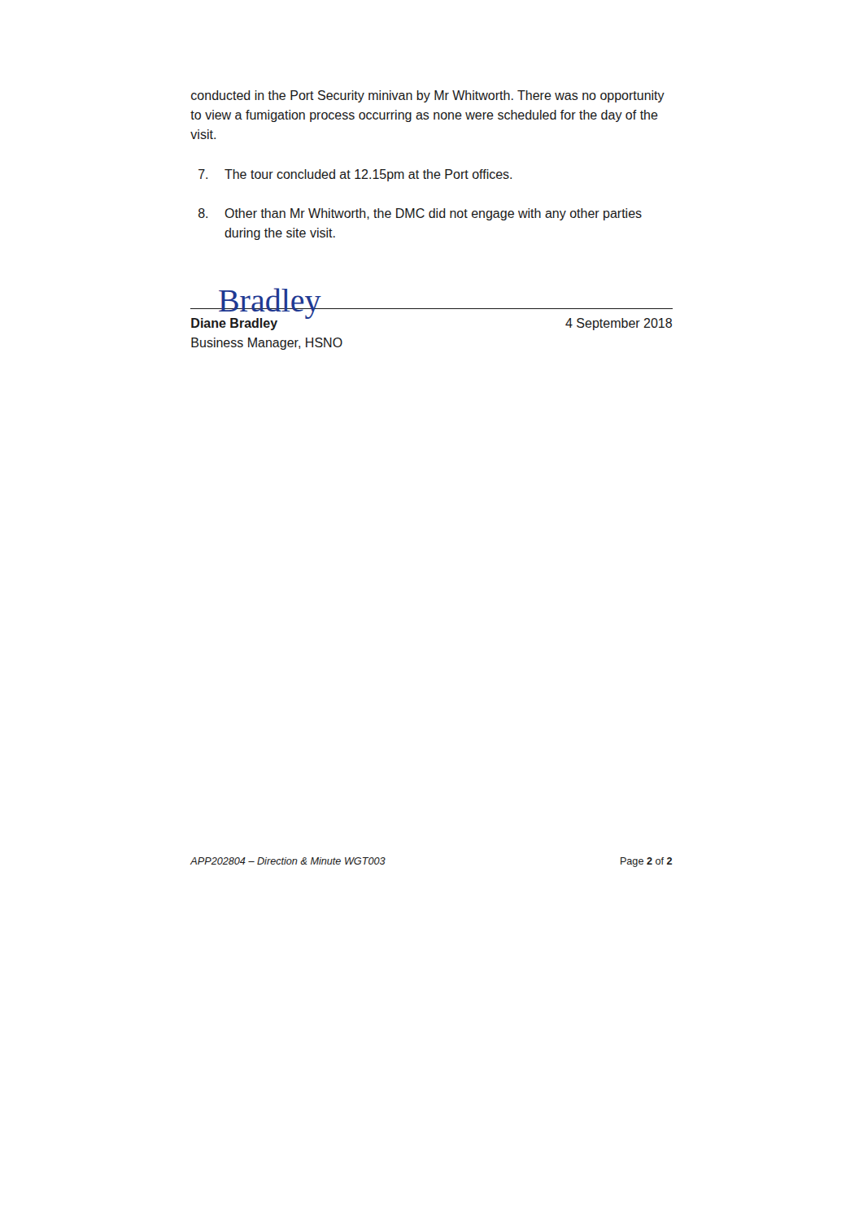conducted in the Port Security minivan by Mr Whitworth. There was no opportunity to view a fumigation process occurring as none were scheduled for the day of the visit.
7. The tour concluded at 12.15pm at the Port offices.
8. Other than Mr Whitworth, the DMC did not engage with any other parties during the site visit.
Bradley
Diane Bradley
Business Manager, HSNO
4 September 2018
APP202804 – Direction & Minute WGT003 Page 2 of 2